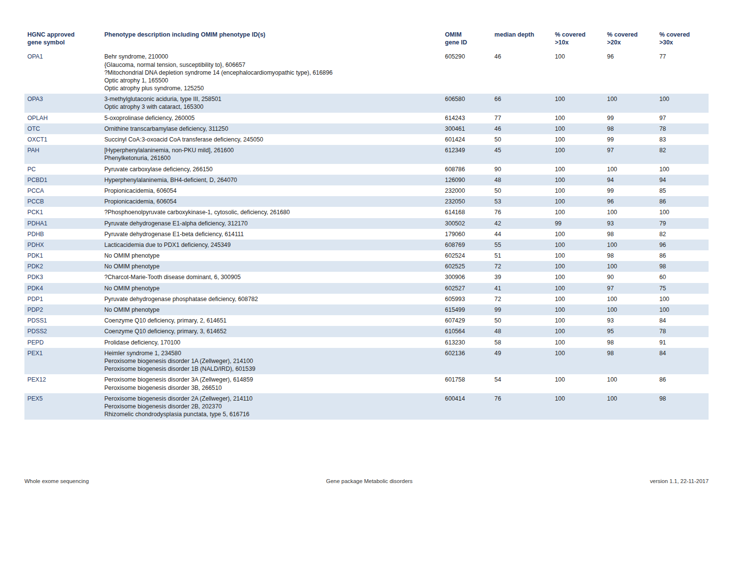| HGNC approved gene symbol | Phenotype description including OMIM phenotype ID(s) | OMIM gene ID | median depth | % covered >10x | % covered >20x | % covered >30x |
| --- | --- | --- | --- | --- | --- | --- |
| OPA1 | Behr syndrome, 210000 {Glaucoma, normal tension, susceptibility to}, 606657 ?Mitochondrial DNA depletion syndrome 14 (encephalocardiomyopathic type), 616896 Optic atrophy 1, 165500 Optic atrophy plus syndrome, 125250 | 605290 | 46 | 100 | 96 | 77 |
| OPA3 | 3-methylglutaconic aciduria, type III, 258501 Optic atrophy 3 with cataract, 165300 | 606580 | 66 | 100 | 100 | 100 |
| OPLAH | 5-oxoprolinase deficiency, 260005 | 614243 | 77 | 100 | 99 | 97 |
| OTC | Ornithine transcarbamylase deficiency, 311250 | 300461 | 46 | 100 | 98 | 78 |
| OXCT1 | Succinyl CoA:3-oxoacid CoA transferase deficiency, 245050 | 601424 | 50 | 100 | 99 | 83 |
| PAH | [Hyperphenylalaninemia, non-PKU mild], 261600 Phenylketonuria, 261600 | 612349 | 45 | 100 | 97 | 82 |
| PC | Pyruvate carboxylase deficiency, 266150 | 608786 | 90 | 100 | 100 | 100 |
| PCBD1 | Hyperphenylalaninemia, BH4-deficient, D, 264070 | 126090 | 48 | 100 | 94 | 94 |
| PCCA | Propionicacidemia, 606054 | 232000 | 50 | 100 | 99 | 85 |
| PCCB | Propionicacidemia, 606054 | 232050 | 53 | 100 | 96 | 86 |
| PCK1 | ?Phosphoenolpyruvate carboxykinase-1, cytosolic, deficiency, 261680 | 614168 | 76 | 100 | 100 | 100 |
| PDHA1 | Pyruvate dehydrogenase E1-alpha deficiency, 312170 | 300502 | 42 | 99 | 93 | 79 |
| PDHB | Pyruvate dehydrogenase E1-beta deficiency, 614111 | 179060 | 44 | 100 | 98 | 82 |
| PDHX | Lacticacidemia due to PDX1 deficiency, 245349 | 608769 | 55 | 100 | 100 | 96 |
| PDK1 | No OMIM phenotype | 602524 | 51 | 100 | 98 | 86 |
| PDK2 | No OMIM phenotype | 602525 | 72 | 100 | 100 | 98 |
| PDK3 | ?Charcot-Marie-Tooth disease dominant, 6, 300905 | 300906 | 39 | 100 | 90 | 60 |
| PDK4 | No OMIM phenotype | 602527 | 41 | 100 | 97 | 75 |
| PDP1 | Pyruvate dehydrogenase phosphatase deficiency, 608782 | 605993 | 72 | 100 | 100 | 100 |
| PDP2 | No OMIM phenotype | 615499 | 99 | 100 | 100 | 100 |
| PDSS1 | Coenzyme Q10 deficiency, primary, 2, 614651 | 607429 | 50 | 100 | 93 | 84 |
| PDSS2 | Coenzyme Q10 deficiency, primary, 3, 614652 | 610564 | 48 | 100 | 95 | 78 |
| PEPD | Prolidase deficiency, 170100 | 613230 | 58 | 100 | 98 | 91 |
| PEX1 | Heimler syndrome 1, 234580 Peroxisome biogenesis disorder 1A (Zellweger), 214100 Peroxisome biogenesis disorder 1B (NALD/IRD), 601539 | 602136 | 49 | 100 | 98 | 84 |
| PEX12 | Peroxisome biogenesis disorder 3A (Zellweger), 614859 Peroxisome biogenesis disorder 3B, 266510 | 601758 | 54 | 100 | 100 | 86 |
| PEX5 | Peroxisome biogenesis disorder 2A (Zellweger), 214110 Peroxisome biogenesis disorder 2B, 202370 Rhizomelic chondrodysplasia punctata, type 5, 616716 | 600414 | 76 | 100 | 100 | 98 |
Whole exome sequencing
Gene package Metabolic disorders
version 1.1, 22-11-2017